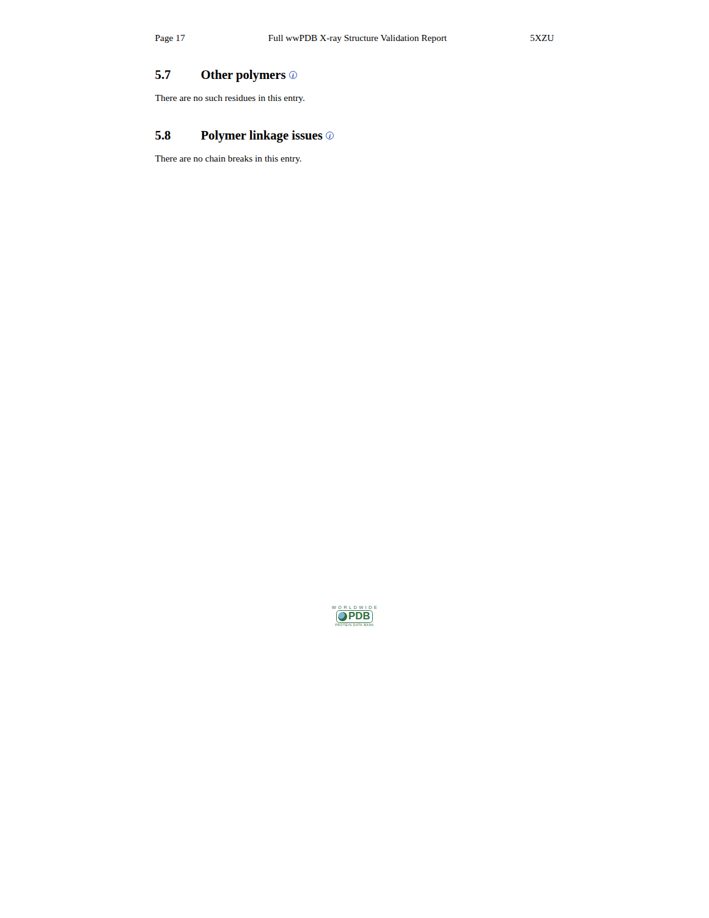Page 17
Full wwPDB X-ray Structure Validation Report
5XZU
5.7 Other polymersi
There are no such residues in this entry.
5.8 Polymer linkage issuesi
There are no chain breaks in this entry.
W O R L D W I D E
PDB
PROTEIN DATA BANK